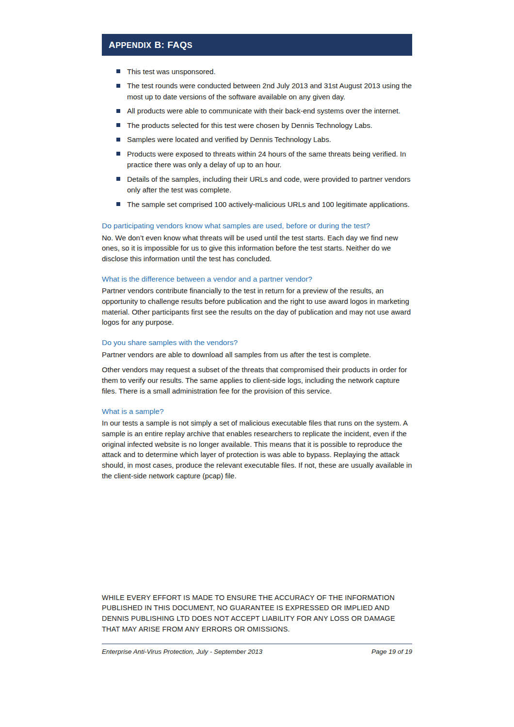APPENDIX B: FAQS
This test was unsponsored.
The test rounds were conducted between 2nd July 2013 and 31st August 2013 using the most up to date versions of the software available on any given day.
All products were able to communicate with their back-end systems over the internet.
The products selected for this test were chosen by Dennis Technology Labs.
Samples were located and verified by Dennis Technology Labs.
Products were exposed to threats within 24 hours of the same threats being verified. In practice there was only a delay of up to an hour.
Details of the samples, including their URLs and code, were provided to partner vendors only after the test was complete.
The sample set comprised 100 actively-malicious URLs and 100 legitimate applications.
Do participating vendors know what samples are used, before or during the test?
No. We don’t even know what threats will be used until the test starts. Each day we find new ones, so it is impossible for us to give this information before the test starts. Neither do we disclose this information until the test has concluded.
What is the difference between a vendor and a partner vendor?
Partner vendors contribute financially to the test in return for a preview of the results, an opportunity to challenge results before publication and the right to use award logos in marketing material. Other participants first see the results on the day of publication and may not use award logos for any purpose.
Do you share samples with the vendors?
Partner vendors are able to download all samples from us after the test is complete.
Other vendors may request a subset of the threats that compromised their products in order for them to verify our results. The same applies to client-side logs, including the network capture files. There is a small administration fee for the provision of this service.
What is a sample?
In our tests a sample is not simply a set of malicious executable files that runs on the system. A sample is an entire replay archive that enables researchers to replicate the incident, even if the original infected website is no longer available. This means that it is possible to reproduce the attack and to determine which layer of protection is was able to bypass. Replaying the attack should, in most cases, produce the relevant executable files. If not, these are usually available in the client-side network capture (pcap) file.
While every effort is made to ensure the accuracy of the information published in this document, no guarantee is expressed or implied and Dennis Publishing Ltd does not accept liability for any loss or damage that may arise from any errors or omissions.
Enterprise Anti-Virus Protection, July - September 2013 Page 19 of 19